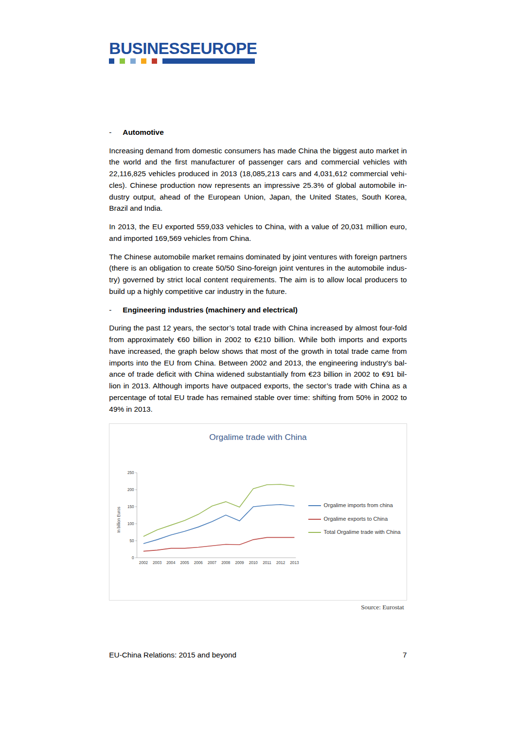BUSINESS EUROPE
Automotive
Increasing demand from domestic consumers has made China the biggest auto market in the world and the first manufacturer of passenger cars and commercial vehicles with 22,116,825 vehicles produced in 2013 (18,085,213 cars and 4,031,612 commercial vehicles). Chinese production now represents an impressive 25.3% of global automobile industry output, ahead of the European Union, Japan, the United States, South Korea, Brazil and India.
In 2013, the EU exported 559,033 vehicles to China, with a value of 20,031 million euro, and imported 169,569 vehicles from China.
The Chinese automobile market remains dominated by joint ventures with foreign partners (there is an obligation to create 50/50 Sino-foreign joint ventures in the automobile industry) governed by strict local content requirements. The aim is to allow local producers to build up a highly competitive car industry in the future.
Engineering industries (machinery and electrical)
During the past 12 years, the sector’s total trade with China increased by almost four-fold from approximately €60 billion in 2002 to €210 billion. While both imports and exports have increased, the graph below shows that most of the growth in total trade came from imports into the EU from China. Between 2002 and 2013, the engineering industry’s balance of trade deficit with China widened substantially from €23 billion in 2002 to €91 billion in 2013. Although imports have outpaced exports, the sector’s trade with China as a percentage of total EU trade has remained stable over time: shifting from 50% in 2002 to 49% in 2013.
Orgalime trade with China
In billion Euros 0 50 100 150 200 250 2002 2003 2004 2005 2006 2007 2008 2009 2010 2011 2012 2013
Orgalime imports from china
Orgalime exports to China
Total Orgalime trade with China
Source: Eurostat
EU-China Relations: 2015 and beyond
7